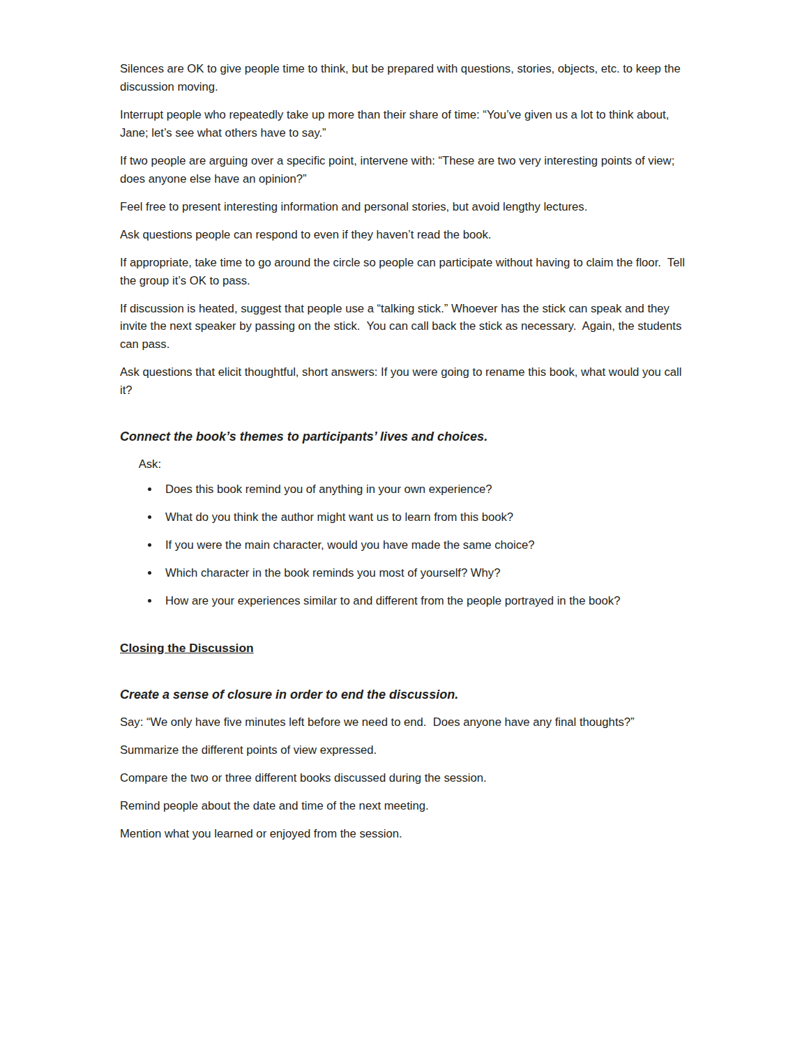Silences are OK to give people time to think, but be prepared with questions, stories, objects, etc. to keep the discussion moving.
Interrupt people who repeatedly take up more than their share of time: “You’ve given us a lot to think about, Jane; let’s see what others have to say.”
If two people are arguing over a specific point, intervene with: “These are two very interesting points of view; does anyone else have an opinion?”
Feel free to present interesting information and personal stories, but avoid lengthy lectures.
Ask questions people can respond to even if they haven’t read the book.
If appropriate, take time to go around the circle so people can participate without having to claim the floor. Tell the group it’s OK to pass.
If discussion is heated, suggest that people use a “talking stick.” Whoever has the stick can speak and they invite the next speaker by passing on the stick. You can call back the stick as necessary. Again, the students can pass.
Ask questions that elicit thoughtful, short answers: If you were going to rename this book, what would you call it?
Connect the book’s themes to participants’ lives and choices.
Ask:
Does this book remind you of anything in your own experience?
What do you think the author might want us to learn from this book?
If you were the main character, would you have made the same choice?
Which character in the book reminds you most of yourself? Why?
How are your experiences similar to and different from the people portrayed in the book?
Closing the Discussion
Create a sense of closure in order to end the discussion.
Say: “We only have five minutes left before we need to end. Does anyone have any final thoughts?”
Summarize the different points of view expressed.
Compare the two or three different books discussed during the session.
Remind people about the date and time of the next meeting.
Mention what you learned or enjoyed from the session.